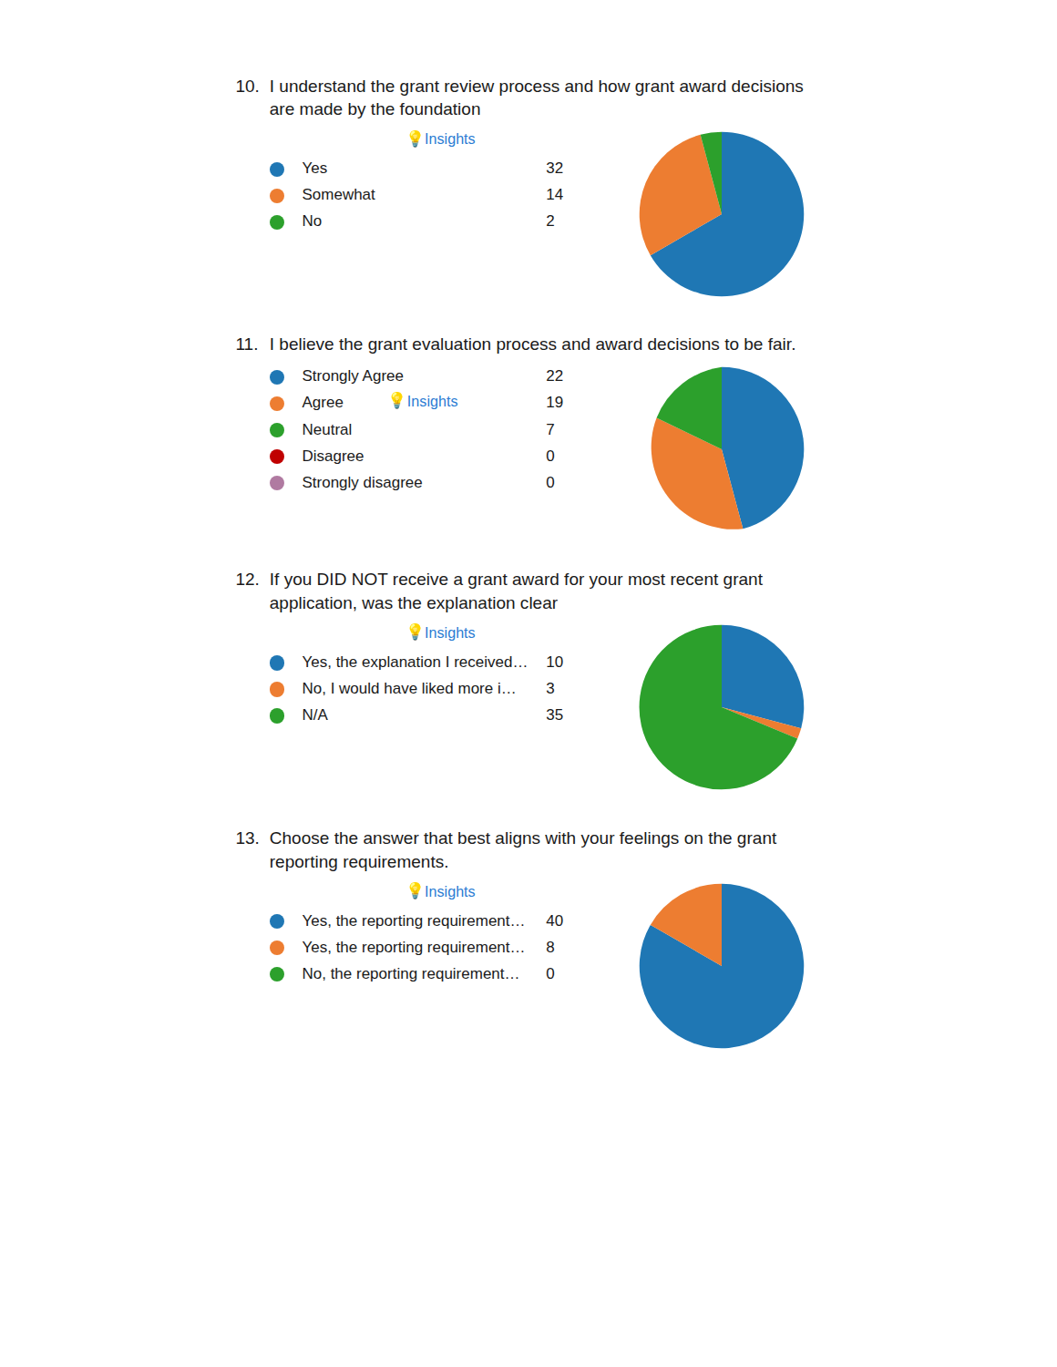I understand the grant review process and how grant award decisions are made by the foundation
💡Insights
| | Yes | 32 |
| | Somewhat | 14 |
| | No | 2 |
I believe the grant evaluation process and award decisions to be fair.
| | Strongly Agree | 22 |
| | Agree | 19 |
| | Neutral | 7 |
| | Disagree | 0 |
| | Strongly disagree | 0 |
💡Insights
If you DID NOT receive a grant award for your most recent grant application, was the explanation clear
💡Insights
| | Yes, the explanation I received… | 10 |
| | No, I would have liked more i… | 3 |
| | N/A | 35 |
Choose the answer that best aligns with your feelings on the grant reporting requirements.
💡Insights
| | Yes, the reporting requirement… | 40 |
| | Yes, the reporting requirement… | 8 |
| | No, the reporting requirement… | 0 |